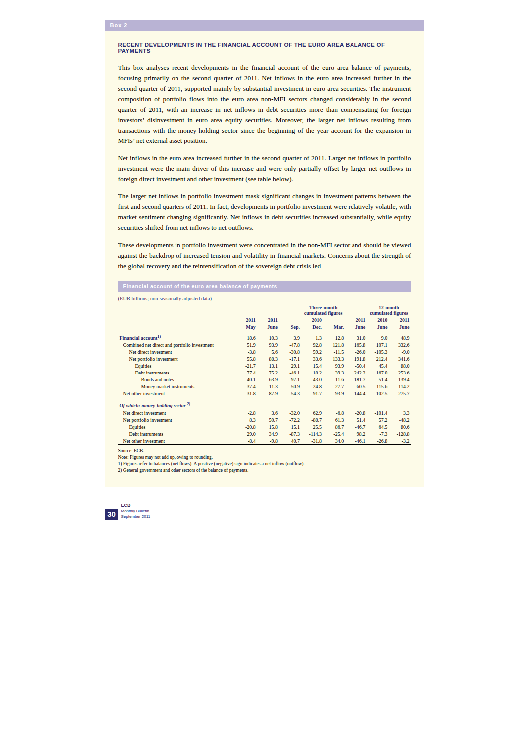Box 2
Recent developments in the financial account of the euro area balance of payments
This box analyses recent developments in the financial account of the euro area balance of payments, focusing primarily on the second quarter of 2011. Net inflows in the euro area increased further in the second quarter of 2011, supported mainly by substantial investment in euro area securities. The instrument composition of portfolio flows into the euro area non-MFI sectors changed considerably in the second quarter of 2011, with an increase in net inflows in debt securities more than compensating for foreign investors’ disinvestment in euro area equity securities. Moreover, the larger net inflows resulting from transactions with the money-holding sector since the beginning of the year account for the expansion in MFIs’ net external asset position.
Net inflows in the euro area increased further in the second quarter of 2011. Larger net inflows in portfolio investment were the main driver of this increase and were only partially offset by larger net outflows in foreign direct investment and other investment (see table below).
The larger net inflows in portfolio investment mask significant changes in investment patterns between the first and second quarters of 2011. In fact, developments in portfolio investment were relatively volatile, with market sentiment changing significantly. Net inflows in debt securities increased substantially, while equity securities shifted from net inflows to net outflows.
These developments in portfolio investment were concentrated in the non-MFI sector and should be viewed against the backdrop of increased tension and volatility in financial markets. Concerns about the strength of the global recovery and the reintensification of the sovereign debt crisis led
Financial account of the euro area balance of payments
(EUR billions; non-seasonally adjusted data)
| | | | Three-month cumulated figures | 12-month cumulated figures |
| --- | --- | --- | --- | --- |
| | 2011 | 2011 | 2010 | 2011 | 2010 | 2011 |
| | May | June | Sep. | Dec. | Mar. | June | June | June |
| Financial account 1) | 18.6 | 10.3 | 3.9 | 1.3 | 12.8 | 31.0 | 9.0 | 48.9 |
| Combined net direct and portfolio investment | 51.9 | 93.9 | -47.8 | 92.8 | 121.8 | 165.8 | 107.1 | 332.6 |
| Net direct investment | -3.8 | 5.6 | -30.8 | 59.2 | -11.5 | -26.0 | -105.3 | -9.0 |
| Net portfolio investment | 55.8 | 88.3 | -17.1 | 33.6 | 133.3 | 191.8 | 212.4 | 341.6 |
| Equities | -21.7 | 13.1 | 29.1 | 15.4 | 93.9 | -50.4 | 45.4 | 88.0 |
| Debt instruments | 77.4 | 75.2 | -46.1 | 18.2 | 39.3 | 242.2 | 167.0 | 253.6 |
| Bonds and notes | 40.1 | 63.9 | -97.1 | 43.0 | 11.6 | 181.7 | 51.4 | 139.4 |
| Money market instruments | 37.4 | 11.3 | 50.9 | -24.8 | 27.7 | 60.5 | 115.6 | 114.2 |
| Net other investment | -31.8 | -87.9 | 54.3 | -91.7 | -93.9 | -144.4 | -102.5 | -275.7 |
| Of which: money-holding sector 2) | | | | | | | | |
| Net direct investment | -2.8 | 3.6 | -32.0 | 62.9 | -6.8 | -20.8 | -101.4 | 3.3 |
| Net portfolio investment | 8.3 | 50.7 | -72.2 | -88.7 | 61.3 | 51.4 | 57.2 | -48.2 |
| Equities | -20.8 | 15.8 | 15.1 | 25.5 | 86.7 | -46.7 | 64.5 | 80.6 |
| Debt instruments | 29.0 | 34.9 | -87.3 | -114.3 | -25.4 | 98.2 | -7.3 | -128.8 |
| Net other investment | -8.4 | -9.8 | 40.7 | -31.8 | 34.0 | -46.1 | -26.8 | -3.2 |
Source: ECB.
Note: Figures may not add up, owing to rounding.
1) Figures refer to balances (net flows). A positive (negative) sign indicates a net inflow (outflow).
2) General government and other sectors of the balance of payments.
30
ECB
Monthly Bulletin
September 2011